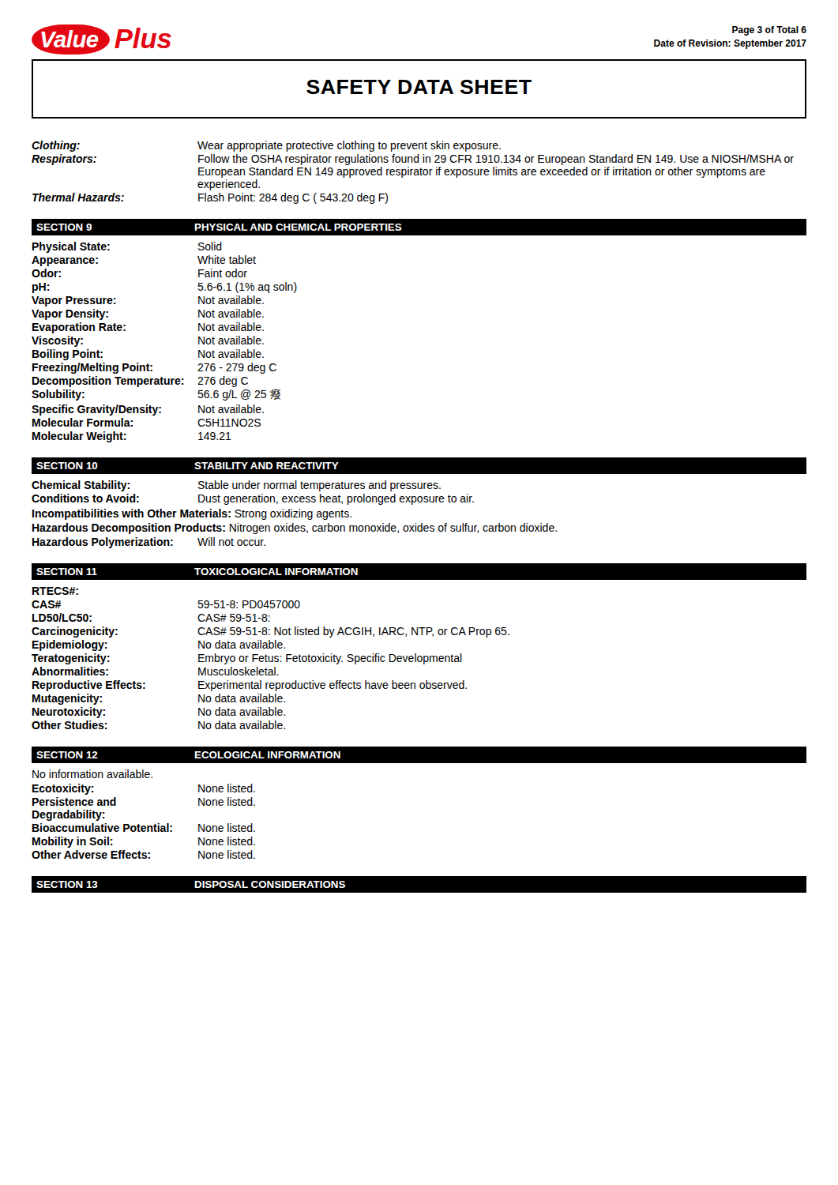Value Plus
Page 3 of Total 6
Date of Revision: September 2017
SAFETY DATA SHEET
| Clothing: | Wear appropriate protective clothing to prevent skin exposure. |
| Respirators: | Follow the OSHA respirator regulations found in 29 CFR 1910.134 or European Standard EN 149. Use a NIOSH/MSHA or European Standard EN 149 approved respirator if exposure limits are exceeded or if irritation or other symptoms are experienced. |
| Thermal Hazards: | Flash Point: 284 deg C ( 543.20 deg F) |
SECTION 9 PHYSICAL AND CHEMICAL PROPERTIES
| Physical State: | Solid |
| Appearance: | White tablet |
| Odor: | Faint odor |
| pH: | 5.6-6.1 (1% aq soln) |
| Vapor Pressure: | Not available. |
| Vapor Density: | Not available. |
| Evaporation Rate: | Not available. |
| Viscosity: | Not available. |
| Boiling Point: | Not available. |
| Freezing/Melting Point: | 276 - 279 deg C |
| Decomposition Temperature: | 276 deg C |
| Solubility: | 56.6 g/L @ 25 癈 |
| Specific Gravity/Density: | Not available. |
| Molecular Formula: | C5H11NO2S |
| Molecular Weight: | 149.21 |
SECTION 10 STABILITY AND REACTIVITY
| Chemical Stability: | Stable under normal temperatures and pressures. |
| Conditions to Avoid: | Dust generation, excess heat, prolonged exposure to air. |
Incompatibilities with Other Materials: Strong oxidizing agents.
Hazardous Decomposition Products: Nitrogen oxides, carbon monoxide, oxides of sulfur, carbon dioxide.
| Hazardous Polymerization: | Will not occur. |
SECTION 11 TOXICOLOGICAL INFORMATION
| RTECS#: | |
| CAS# | 59-51-8: PD0457000 |
| LD50/LC50: | CAS# 59-51-8: |
| Carcinogenicity: | CAS# 59-51-8: Not listed by ACGIH, IARC, NTP, or CA Prop 65. |
| Epidemiology: | No data available. |
| Teratogenicity: | Embryo or Fetus: Fetotoxicity. Specific Developmental |
| Abnormalities: | Musculoskeletal. |
| Reproductive Effects: | Experimental reproductive effects have been observed. |
| Mutagenicity: | No data available. |
| Neurotoxicity: | No data available. |
| Other Studies: | No data available. |
SECTION 12 ECOLOGICAL INFORMATION
No information available.
| Ecotoxicity: | None listed. |
| Persistence and Degradability: | None listed. |
| Bioaccumulative Potential: | None listed. |
| Mobility in Soil: | None listed. |
| Other Adverse Effects: | None listed. |
SECTION 13 DISPOSAL CONSIDERATIONS